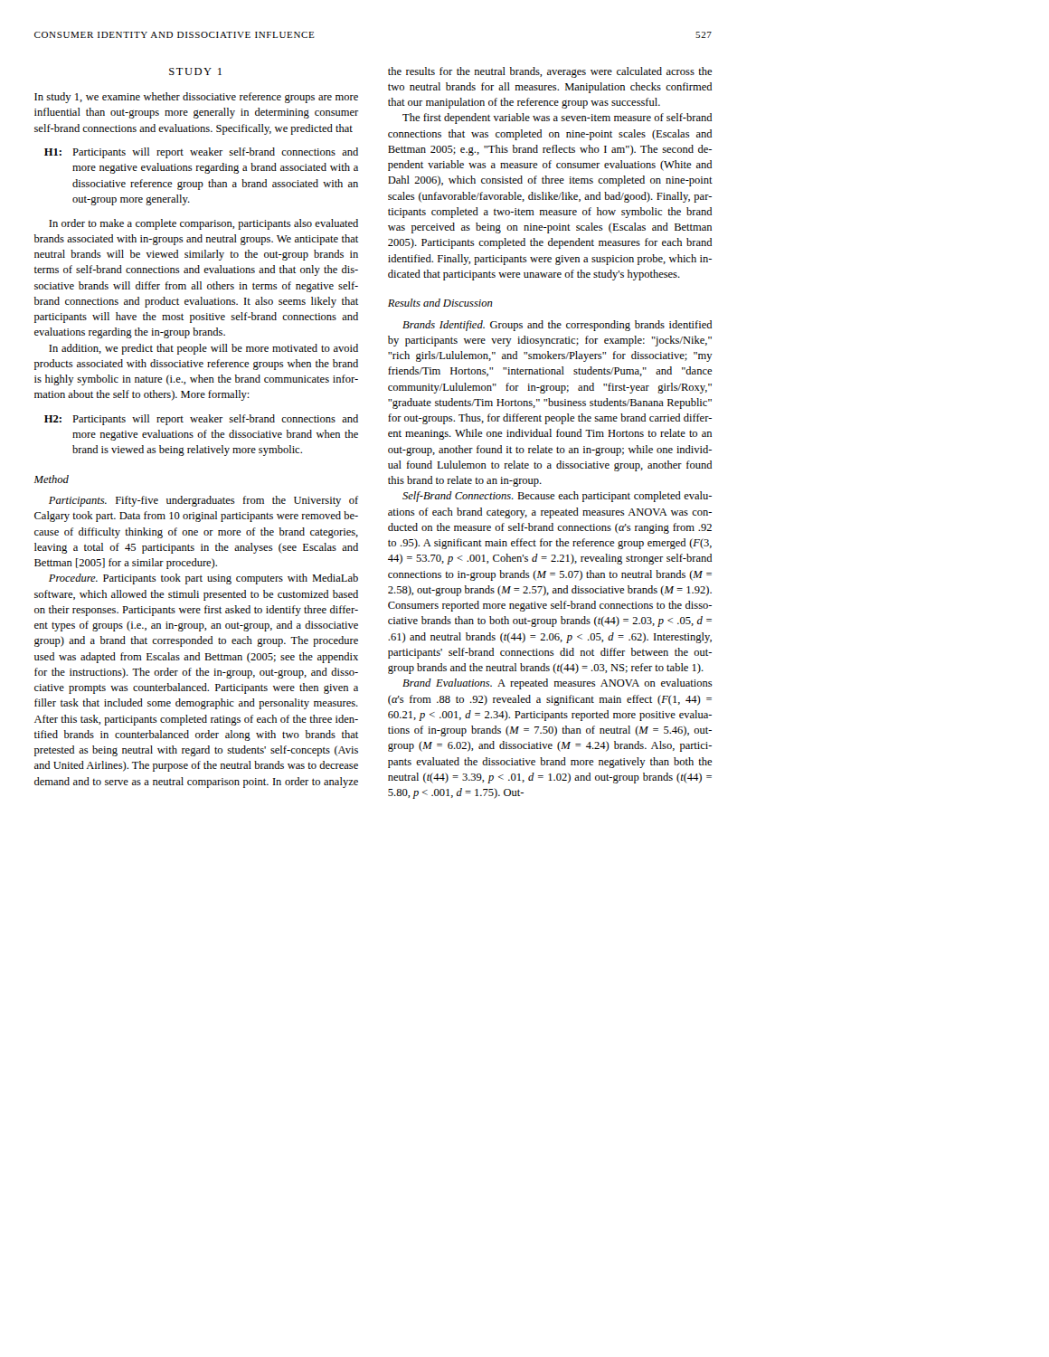Consumer Identity and Dissociative Influence 527
Study 1
In study 1, we examine whether dissociative reference groups are more influential than out-groups more generally in determining consumer self-brand connections and evaluations. Specifically, we predicted that
H1: Participants will report weaker self-brand connections and more negative evaluations regarding a brand associated with a dissociative reference group than a brand associated with an out-group more generally.
In order to make a complete comparison, participants also evaluated brands associated with in-groups and neutral groups. We anticipate that neutral brands will be viewed similarly to the out-group brands in terms of self-brand connections and evaluations and that only the dissociative brands will differ from all others in terms of negative self-brand connections and product evaluations. It also seems likely that participants will have the most positive self-brand connections and evaluations regarding the in-group brands.
In addition, we predict that people will be more motivated to avoid products associated with dissociative reference groups when the brand is highly symbolic in nature (i.e., when the brand communicates information about the self to others). More formally:
H2: Participants will report weaker self-brand connections and more negative evaluations of the dissociative brand when the brand is viewed as being relatively more symbolic.
Method
Participants. Fifty-five undergraduates from the University of Calgary took part. Data from 10 original participants were removed because of difficulty thinking of one or more of the brand categories, leaving a total of 45 participants in the analyses (see Escalas and Bettman [2005] for a similar procedure).
Procedure. Participants took part using computers with MediaLab software, which allowed the stimuli presented to be customized based on their responses. Participants were first asked to identify three different types of groups (i.e., an in-group, an out-group, and a dissociative group) and a brand that corresponded to each group. The procedure used was adapted from Escalas and Bettman (2005; see the appendix for the instructions). The order of the in-group, out-group, and dissociative prompts was counterbalanced. Participants were then given a filler task that included some demographic and personality measures. After this task, participants completed ratings of each of the three identified brands in counterbalanced order along with two brands that pretested as being neutral with regard to students' self-concepts (Avis and United Airlines). The purpose of the neutral brands was to decrease demand and to serve as a neutral comparison point. In order to analyze the results for the neutral brands, averages were calculated across the two neutral brands for all measures. Manipulation checks confirmed that our manipulation of the reference group was successful.
The first dependent variable was a seven-item measure of self-brand connections that was completed on nine-point scales (Escalas and Bettman 2005; e.g., "This brand reflects who I am"). The second dependent variable was a measure of consumer evaluations (White and Dahl 2006), which consisted of three items completed on nine-point scales (unfavorable/favorable, dislike/like, and bad/good). Finally, participants completed a two-item measure of how symbolic the brand was perceived as being on nine-point scales (Escalas and Bettman 2005). Participants completed the dependent measures for each brand identified. Finally, participants were given a suspicion probe, which indicated that participants were unaware of the study's hypotheses.
Results and Discussion
Brands Identified. Groups and the corresponding brands identified by participants were very idiosyncratic; for example: "jocks/Nike," "rich girls/Lululemon," and "smokers/Players" for dissociative; "my friends/Tim Hortons," "international students/Puma," and "dance community/Lululemon" for in-group; and "first-year girls/Roxy," "graduate students/Tim Hortons," "business students/Banana Republic" for out-groups. Thus, for different people the same brand carried different meanings. While one individual found Tim Hortons to relate to an out-group, another found it to relate to an in-group; while one individual found Lululemon to relate to a dissociative group, another found this brand to relate to an in-group.
Self-Brand Connections. Because each participant completed evaluations of each brand category, a repeated measures ANOVA was conducted on the measure of self-brand connections (α's ranging from .92 to .95). A significant main effect for the reference group emerged (F(3, 44) = 53.70, p < .001, Cohen's d = 2.21), revealing stronger self-brand connections to in-group brands (M = 5.07) than to neutral brands (M = 2.58), out-group brands (M = 2.57), and dissociative brands (M = 1.92). Consumers reported more negative self-brand connections to the dissociative brands than to both out-group brands (t(44) = 2.03, p < .05, d = .61) and neutral brands (t(44) = 2.06, p < .05, d = .62). Interestingly, participants' self-brand connections did not differ between the out-group brands and the neutral brands (t(44) = .03, NS; refer to table 1).
Brand Evaluations. A repeated measures ANOVA on evaluations (α's from .88 to .92) revealed a significant main effect (F(1, 44) = 60.21, p < .001, d = 2.34). Participants reported more positive evaluations of in-group brands (M = 7.50) than of neutral (M = 5.46), out-group (M = 6.02), and dissociative (M = 4.24) brands. Also, participants evaluated the dissociative brand more negatively than both the neutral (t(44) = 3.39, p < .01, d = 1.02) and out-group brands (t(44) = 5.80, p < .001, d = 1.75). Out-